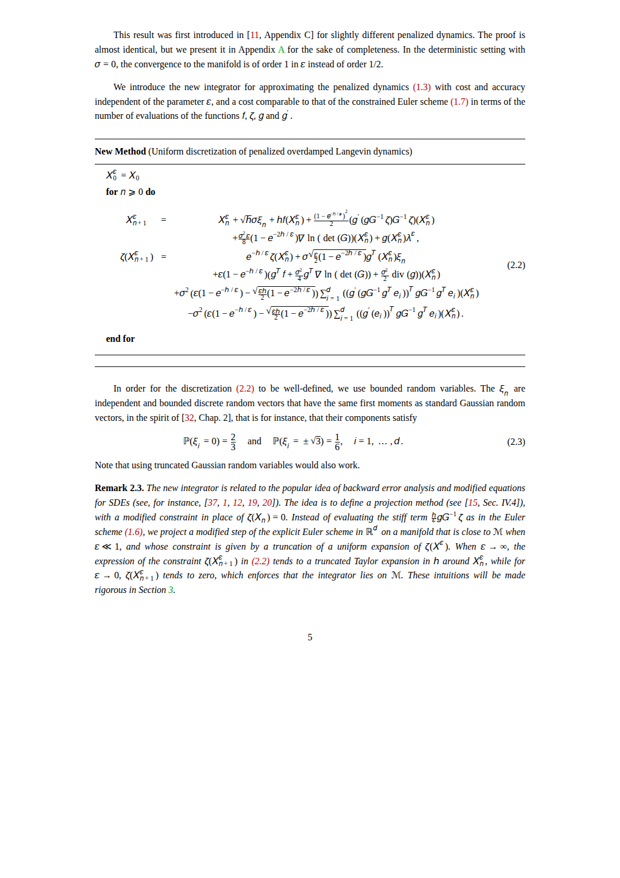This result was first introduced in [11, Appendix C] for slightly different penalized dynamics. The proof is almost identical, but we present it in Appendix A for the sake of completeness. In the deterministic setting with σ=0, the convergence to the manifold is of order 1 in ε instead of order 1/2.
We introduce the new integrator for approximating the penalized dynamics (1.3) with cost and accuracy independent of the parameter ε, and a cost comparable to that of the constrained Euler scheme (1.7) in terms of the number of evaluations of the functions f, ζ, g and g′.
New Method (Uniform discretization of penalized overdamped Langevin dynamics)
X0ε=X0
for n⩾0 do
Xn+1ε = Xnε + hσξn + hf(Xnε) + (1−e−h/ε)2 2 (g′(gG−1ζ)G−1ζ)(Xnε) + σ2ε8 (1−e−2h/ε) ∇ln(det(G))(Xnε) + g(Xnε)λε, ζ(Xn+1ε) = e−h/ε ζ(Xnε) + σ ε2(1−e−2h/ε) gT(Xnε)ξn + ε(1−e−h/ε) ( gTf + σ24 gT∇ln(det(G)) + σ22 div(g) ) (Xnε) + σ2 ( ε(1−e−h/ε) − εh2(1−e−2h/ε) ) ∑i=1d ((g′(gG−1gTei))T gG−1gTei) (Xnε) − σ2 ( ε(1−e−h/ε) − εh2(1−e−2h/ε) ) ∑i=1d ((g′(ei))T gG−1gTei) (Xnε).
(2.2)
end for
In order for the discretization (2.2) to be well-defined, we use bounded random variables. The ξn are independent and bounded discrete random vectors that have the same first moments as standard Gaussian random vectors, in the spirit of [32, Chap. 2], that is for instance, that their components satisfy
ℙ(ξi=0) = 23 and ℙ(ξi=±3) = 16, i=1,…,d.
(2.3)
Note that using truncated Gaussian random variables would also work.
Remark 2.3. The new integrator is related to the popular idea of backward error analysis and modified equations for SDEs (see, for instance, [37, 1, 12, 19, 20]). The idea is to define a projection method (see [15, Sec. IV.4]), with a modified constraint in place of ζ(Xn)=0. Instead of evaluating the stiff term hεgG−1ζ as in the Euler scheme (1.6), we project a modified step of the explicit Euler scheme in ℝd on a manifold that is close to ℳ when ε≪1, and whose constraint is given by a truncation of a uniform expansion of ζ(Xε). When ε→∞, the expression of the constraint ζ(Xn+1ε) in (2.2) tends to a truncated Taylor expansion in h around Xnε, while for ε→0, ζ(Xn+1ε) tends to zero, which enforces that the integrator lies on ℳ. These intuitions will be made rigorous in Section 3.
5